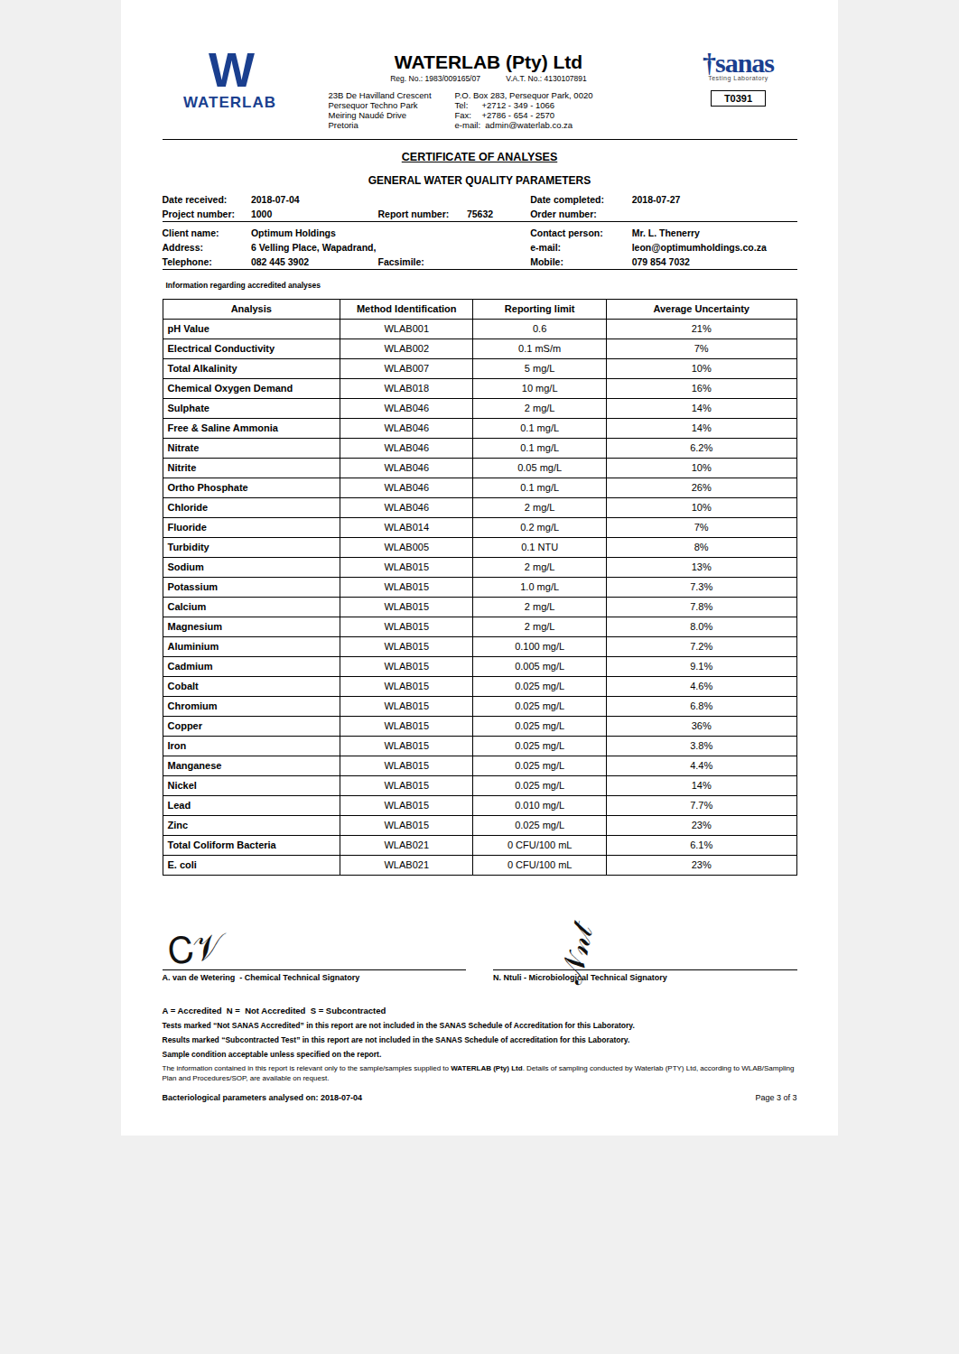W
WATERLAB
WATERLAB (Pty) Ltd
Reg. No.: 1983/009165/07 V.A.T. No.: 4130107891
23B De Havilland Crescent
Persequor Techno Park
Meiring Naudé Drive
Pretoria
P.O. Box 283, Persequor Park, 0020
Tel:+2712 - 349 - 1066
Fax:+2786 - 654 - 2570
e-mail: admin@waterlab.co.za
†sanas
Testing Laboratory
T0391
CERTIFICATE OF ANALYSES
GENERAL WATER QUALITY PARAMETERS
| Date received: | 2018-07-04 | | | Date completed: | 2018-07-27 |
| Project number: | 1000 | Report number: | 75632 | Order number: | |
| Client name: | Optimum Holdings | Contact person: | Mr. L. Thenerry |
| Address: | 6 Velling Place, Wapadrand, | e-mail: | leon@optimumholdings.co.za |
| Telephone: | 082 445 3902 | Facsimile: | | Mobile: | 079 854 7032 |
Information regarding accredited analyses
| Analysis | Method Identification | Reporting limit | Average Uncertainty |
| --- | --- | --- | --- |
| pH Value | WLAB001 | 0.6 | 21% |
| Electrical Conductivity | WLAB002 | 0.1 mS/m | 7% |
| Total Alkalinity | WLAB007 | 5 mg/L | 10% |
| Chemical Oxygen Demand | WLAB018 | 10 mg/L | 16% |
| Sulphate | WLAB046 | 2 mg/L | 14% |
| Free & Saline Ammonia | WLAB046 | 0.1 mg/L | 14% |
| Nitrate | WLAB046 | 0.1 mg/L | 6.2% |
| Nitrite | WLAB046 | 0.05 mg/L | 10% |
| Ortho Phosphate | WLAB046 | 0.1 mg/L | 26% |
| Chloride | WLAB046 | 2 mg/L | 10% |
| Fluoride | WLAB014 | 0.2 mg/L | 7% |
| Turbidity | WLAB005 | 0.1 NTU | 8% |
| Sodium | WLAB015 | 2 mg/L | 13% |
| Potassium | WLAB015 | 1.0 mg/L | 7.3% |
| Calcium | WLAB015 | 2 mg/L | 7.8% |
| Magnesium | WLAB015 | 2 mg/L | 8.0% |
| Aluminium | WLAB015 | 0.100 mg/L | 7.2% |
| Cadmium | WLAB015 | 0.005 mg/L | 9.1% |
| Cobalt | WLAB015 | 0.025 mg/L | 4.6% |
| Chromium | WLAB015 | 0.025 mg/L | 6.8% |
| Copper | WLAB015 | 0.025 mg/L | 36% |
| Iron | WLAB015 | 0.025 mg/L | 3.8% |
| Manganese | WLAB015 | 0.025 mg/L | 4.4% |
| Nickel | WLAB015 | 0.025 mg/L | 14% |
| Lead | WLAB015 | 0.010 mg/L | 7.7% |
| Zinc | WLAB015 | 0.025 mg/L | 23% |
| Total Coliform Bacteria | WLAB021 | 0 CFU/100 mL | 6.1% |
| E. coli | WLAB021 | 0 CFU/100 mL | 23% |
Ꮯ𝒱
A. van de Wetering - Chemical Technical Signatory
𝒩𝓃𝓉
N. Ntuli - Microbiological Technical Signatory
A = Accredited N = Not Accredited S = Subcontracted
Tests marked “Not SANAS Accredited” in this report are not included in the SANAS Schedule of Accreditation for this Laboratory.
Results marked “Subcontracted Test” in this report are not included in the SANAS Schedule of accreditation for this Laboratory.
Sample condition acceptable unless specified on the report.
The information contained in this report is relevant only to the sample/samples supplied to WATERLAB (Pty) Ltd. Details of sampling conducted by Waterlab (PTY) Ltd, according to WLAB/Sampling Plan and Procedures/SOP, are available on request.
Bacteriological parameters analysed on: 2018-07-04
Page 3 of 3